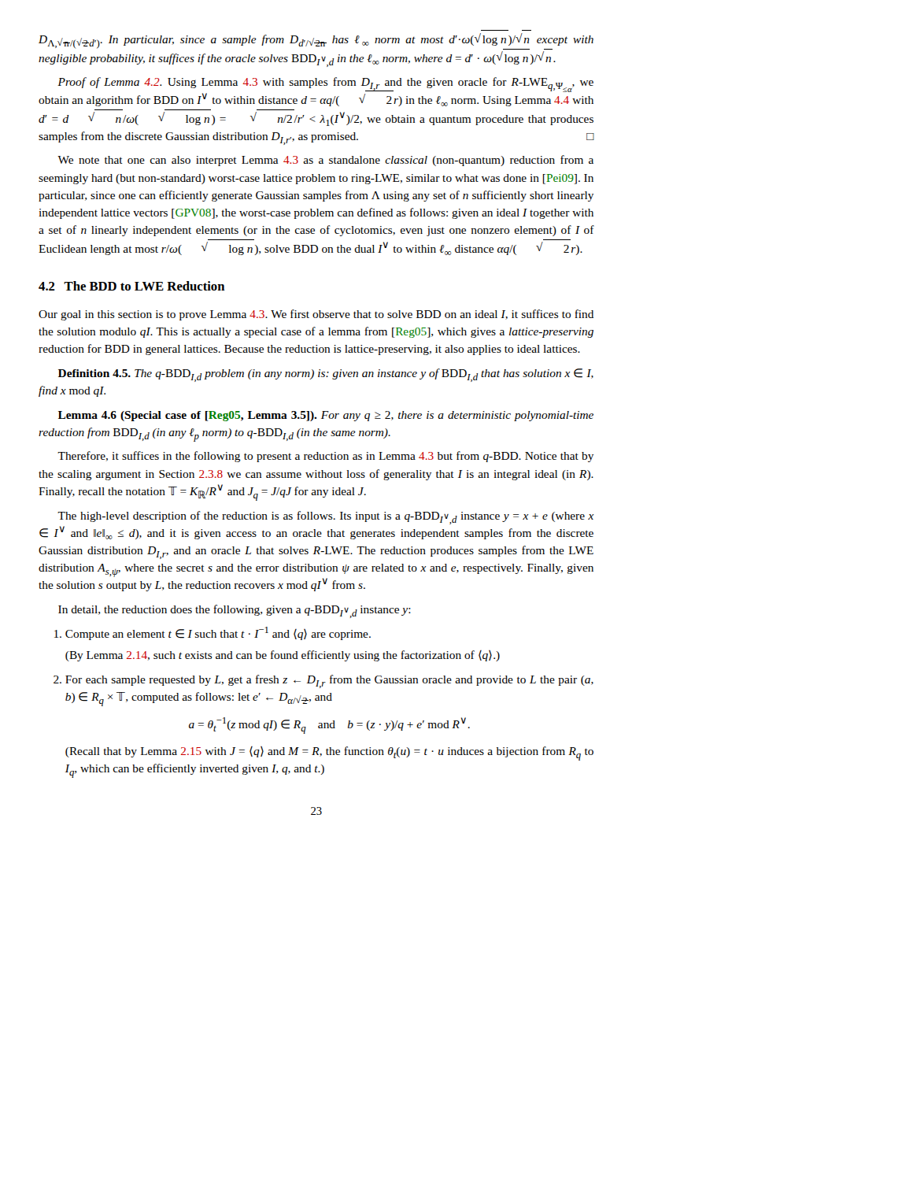DΛ,n/(2 d′). In particular, since a sample from Dd′/2n has ℓ∞ norm at most d′·ω(log n)/n except with negligible probability, it suffices if the oracle solves BDDI∨,d in the ℓ∞ norm, where d = d′ · ω(log n)/n.
Proof of Lemma 4.2. Using Lemma 4.3 with samples from DI,r and the given oracle for R-LWEq,Ψ≤α, we obtain an algorithm for BDD on I∨ to within distance d = αq/(2 r) in the ℓ∞ norm. Using Lemma 4.4 with d′ = dn/ω(log n) = n/2/r′ < λ1(I∨)/2, we obtain a quantum procedure that produces samples from the discrete Gaussian distribution DI,r′, as promised. □
We note that one can also interpret Lemma 4.3 as a standalone classical (non-quantum) reduction from a seemingly hard (but non-standard) worst-case lattice problem to ring-LWE, similar to what was done in [Pei09]. In particular, since one can efficiently generate Gaussian samples from Λ using any set of n sufficiently short linearly independent lattice vectors [GPV08], the worst-case problem can defined as follows: given an ideal I together with a set of n linearly independent elements (or in the case of cyclotomics, even just one nonzero element) of I of Euclidean length at most r/ω(log n), solve BDD on the dual I∨ to within ℓ∞ distance αq/(2 r).
4.2 The BDD to LWE Reduction
Our goal in this section is to prove Lemma 4.3. We first observe that to solve BDD on an ideal I, it suffices to find the solution modulo qI. This is actually a special case of a lemma from [Reg05], which gives a lattice-preserving reduction for BDD in general lattices. Because the reduction is lattice-preserving, it also applies to ideal lattices.
Definition 4.5. The q-BDDI,d problem (in any norm) is: given an instance y of BDDI,d that has solution x ∈ I, find x mod qI.
Lemma 4.6 (Special case of [Reg05, Lemma 3.5]). For any q ≥ 2, there is a deterministic polynomial-time reduction from BDDI,d (in any ℓp norm) to q-BDDI,d (in the same norm).
Therefore, it suffices in the following to present a reduction as in Lemma 4.3 but from q-BDD. Notice that by the scaling argument in Section 2.3.8 we can assume without loss of generality that I is an integral ideal (in R). Finally, recall the notation 𝕋 = Kℝ/R∨ and Jq = J/qJ for any ideal J.
The high-level description of the reduction is as follows. Its input is a q-BDDI∨,d instance y = x + e (where x ∈ I∨ and ‖e‖∞ ≤ d), and it is given access to an oracle that generates independent samples from the discrete Gaussian distribution DI,r, and an oracle L that solves R-LWE. The reduction produces samples from the LWE distribution As,ψ, where the secret s and the error distribution ψ are related to x and e, respectively. Finally, given the solution s output by L, the reduction recovers x mod qI∨ from s.
In detail, the reduction does the following, given a q-BDDI∨,d instance y:
Compute an element t ∈ I such that t · I−1 and ⟨q⟩ are coprime. (By Lemma 2.14, such t exists and can be found efficiently using the factorization of ⟨q⟩.)
For each sample requested by L, get a fresh z ← DI,r from the Gaussian oracle and provide to L the pair (a, b) ∈ Rq × 𝕋, computed as follows: let e′ ← Dα/2, and
a = θt−1(z mod qI) ∈ Rq and b = (z · y)/q + e′ mod R∨.
(Recall that by Lemma 2.15 with J = ⟨q⟩ and M = R, the function θt(u) = t · u induces a bijection from Rq to Iq, which can be efficiently inverted given I, q, and t.)
23